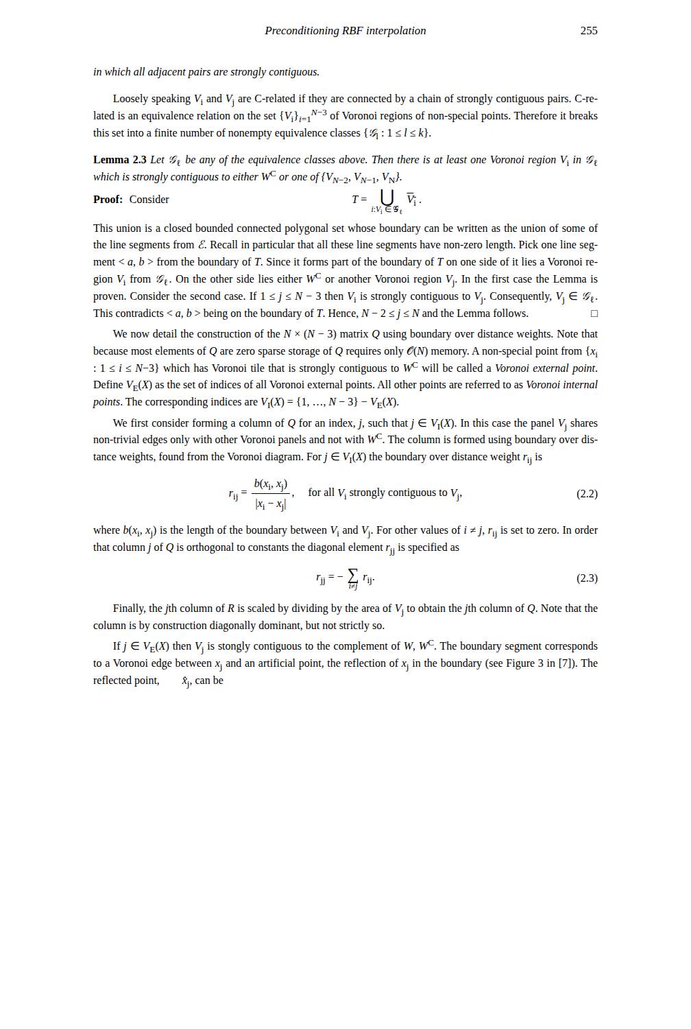Preconditioning RBF interpolation 255
in which all adjacent pairs are strongly contiguous.
Loosely speaking Vi and Vj are C-related if they are connected by a chain of strongly contiguous pairs. C-related is an equivalence relation on the set {Vi}i=1N−3 of Voronoi regions of non-special points. Therefore it breaks this set into a finite number of nonempty equivalence classes {𝒢l : 1 ≤ l ≤ k}.
Lemma 2.3 Let 𝒢ℓ be any of the equivalence classes above. Then there is at least one Voronoi region Vi in 𝒢ℓ which is strongly contiguous to either WC or one of {VN−2, VN−1, VN}.
Proof: Consider T = ⋃i:Vi ∈ 𝒢ℓ Vi .
This union is a closed bounded connected polygonal set whose boundary can be written as the union of some of the line segments from ℰ. Recall in particular that all these line segments have non-zero length. Pick one line segment < a, b > from the boundary of T. Since it forms part of the boundary of T on one side of it lies a Voronoi region Vi from 𝒢ℓ. On the other side lies either WC or another Voronoi region Vj. In the first case the Lemma is proven. Consider the second case. If 1 ≤ j ≤ N − 3 then Vi is strongly contiguous to Vj. Consequently, Vj ∈ 𝒢ℓ. This contradicts < a, b > being on the boundary of T. Hence, N − 2 ≤ j ≤ N and the Lemma follows. □
We now detail the construction of the N × (N − 3) matrix Q using boundary over distance weights. Note that because most elements of Q are zero sparse storage of Q requires only 𝒪(N) memory. A non-special point from {xi : 1 ≤ i ≤ N−3} which has Voronoi tile that is strongly contiguous to WC will be called a Voronoi external point. Define VE(X) as the set of indices of all Voronoi external points. All other points are referred to as Voronoi internal points. The corresponding indices are VI(X) = {1, …, N − 3} − VE(X).
We first consider forming a column of Q for an index, j, such that j ∈ VI(X). In this case the panel Vj shares non-trivial edges only with other Voronoi panels and not with WC. The column is formed using boundary over distance weights, found from the Voronoi diagram. For j ∈ VI(X) the boundary over distance weight rij is
rij = b(xi, xj)|xi − xj|, for all Vi strongly contiguous to Vj, (2.2)
where b(xi, xj) is the length of the boundary between Vi and Vj. For other values of i ≠ j, rij is set to zero. In order that column j of Q is orthogonal to constants the diagonal element rjj is specified as
rjj = − ∑i≠j rij. (2.3)
Finally, the jth column of R is scaled by dividing by the area of Vj to obtain the jth column of Q. Note that the column is by construction diagonally dominant, but not strictly so.
If j ∈ VE(X) then Vj is stongly contiguous to the complement of W, WC. The boundary segment corresponds to a Voronoi edge between xj and an artificial point, the reflection of xj in the boundary (see Figure 3 in [7]). The reflected point, x̂j, can be